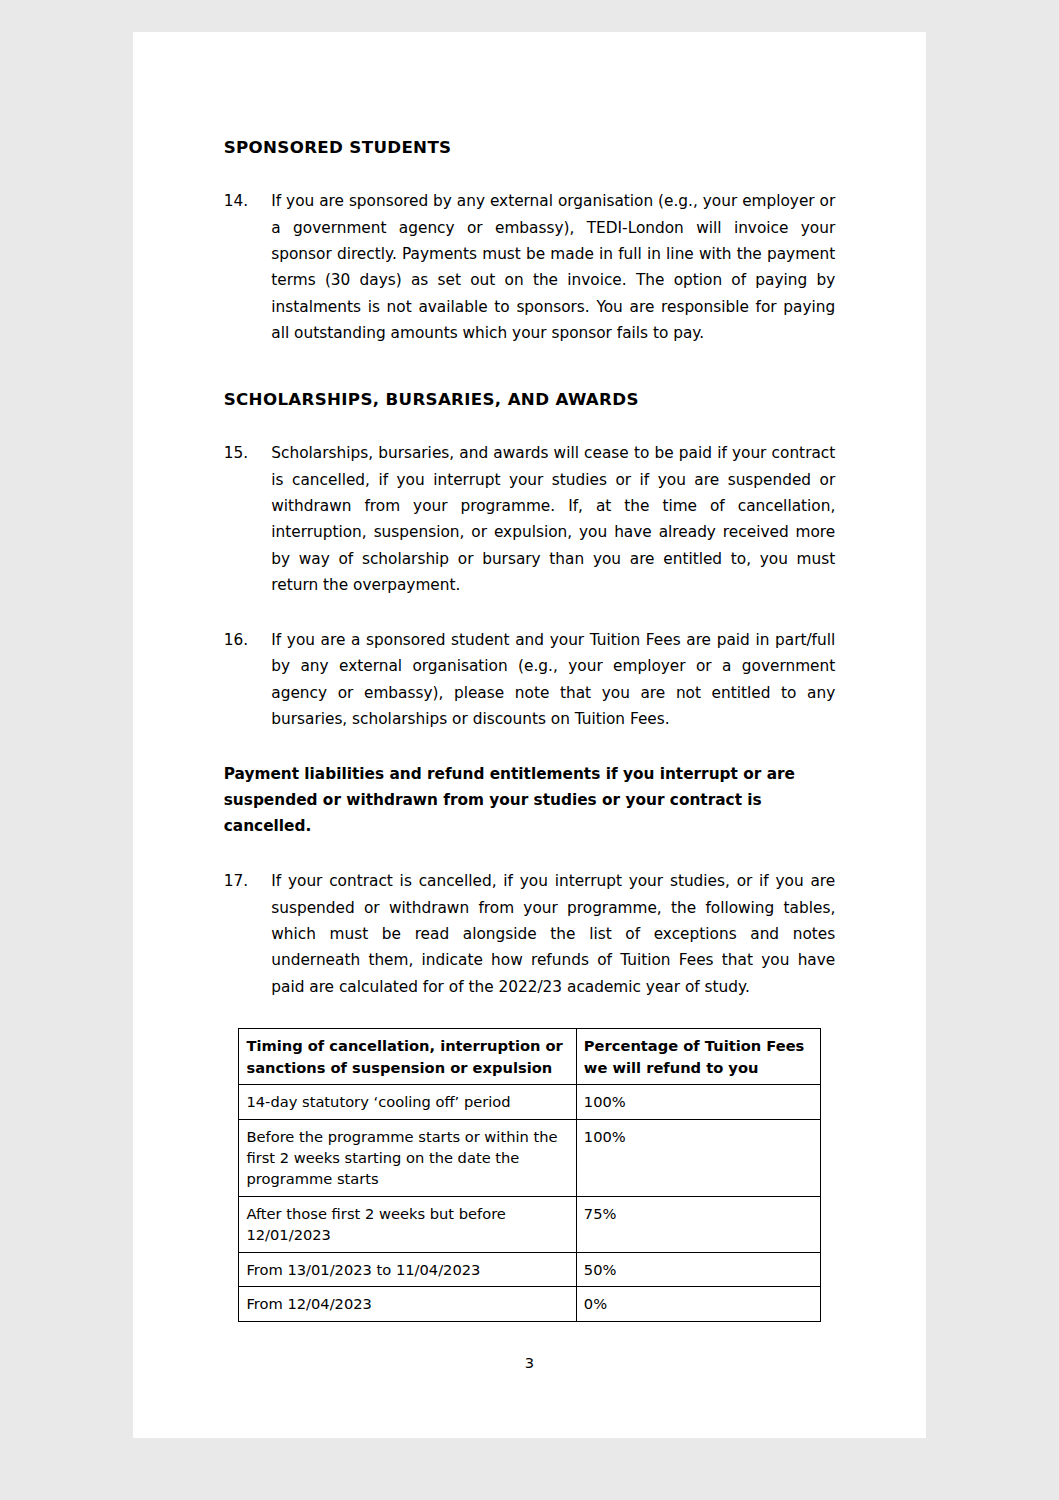SPONSORED STUDENTS
14. If you are sponsored by any external organisation (e.g., your employer or a government agency or embassy), TEDI-London will invoice your sponsor directly. Payments must be made in full in line with the payment terms (30 days) as set out on the invoice. The option of paying by instalments is not available to sponsors. You are responsible for paying all outstanding amounts which your sponsor fails to pay.
SCHOLARSHIPS, BURSARIES, AND AWARDS
15. Scholarships, bursaries, and awards will cease to be paid if your contract is cancelled, if you interrupt your studies or if you are suspended or withdrawn from your programme. If, at the time of cancellation, interruption, suspension, or expulsion, you have already received more by way of scholarship or bursary than you are entitled to, you must return the overpayment.
16. If you are a sponsored student and your Tuition Fees are paid in part/full by any external organisation (e.g., your employer or a government agency or embassy), please note that you are not entitled to any bursaries, scholarships or discounts on Tuition Fees.
Payment liabilities and refund entitlements if you interrupt or are suspended or withdrawn from your studies or your contract is cancelled.
17. If your contract is cancelled, if you interrupt your studies, or if you are suspended or withdrawn from your programme, the following tables, which must be read alongside the list of exceptions and notes underneath them, indicate how refunds of Tuition Fees that you have paid are calculated for of the 2022/23 academic year of study.
| Timing of cancellation, interruption or sanctions of suspension or expulsion | Percentage of Tuition Fees we will refund to you |
| --- | --- |
| 14-day statutory ‘cooling off’ period | 100% |
| Before the programme starts or within the first 2 weeks starting on the date the programme starts | 100% |
| After those first 2 weeks but before 12/01/2023 | 75% |
| From 13/01/2023 to 11/04/2023 | 50% |
| From 12/04/2023 | 0% |
3